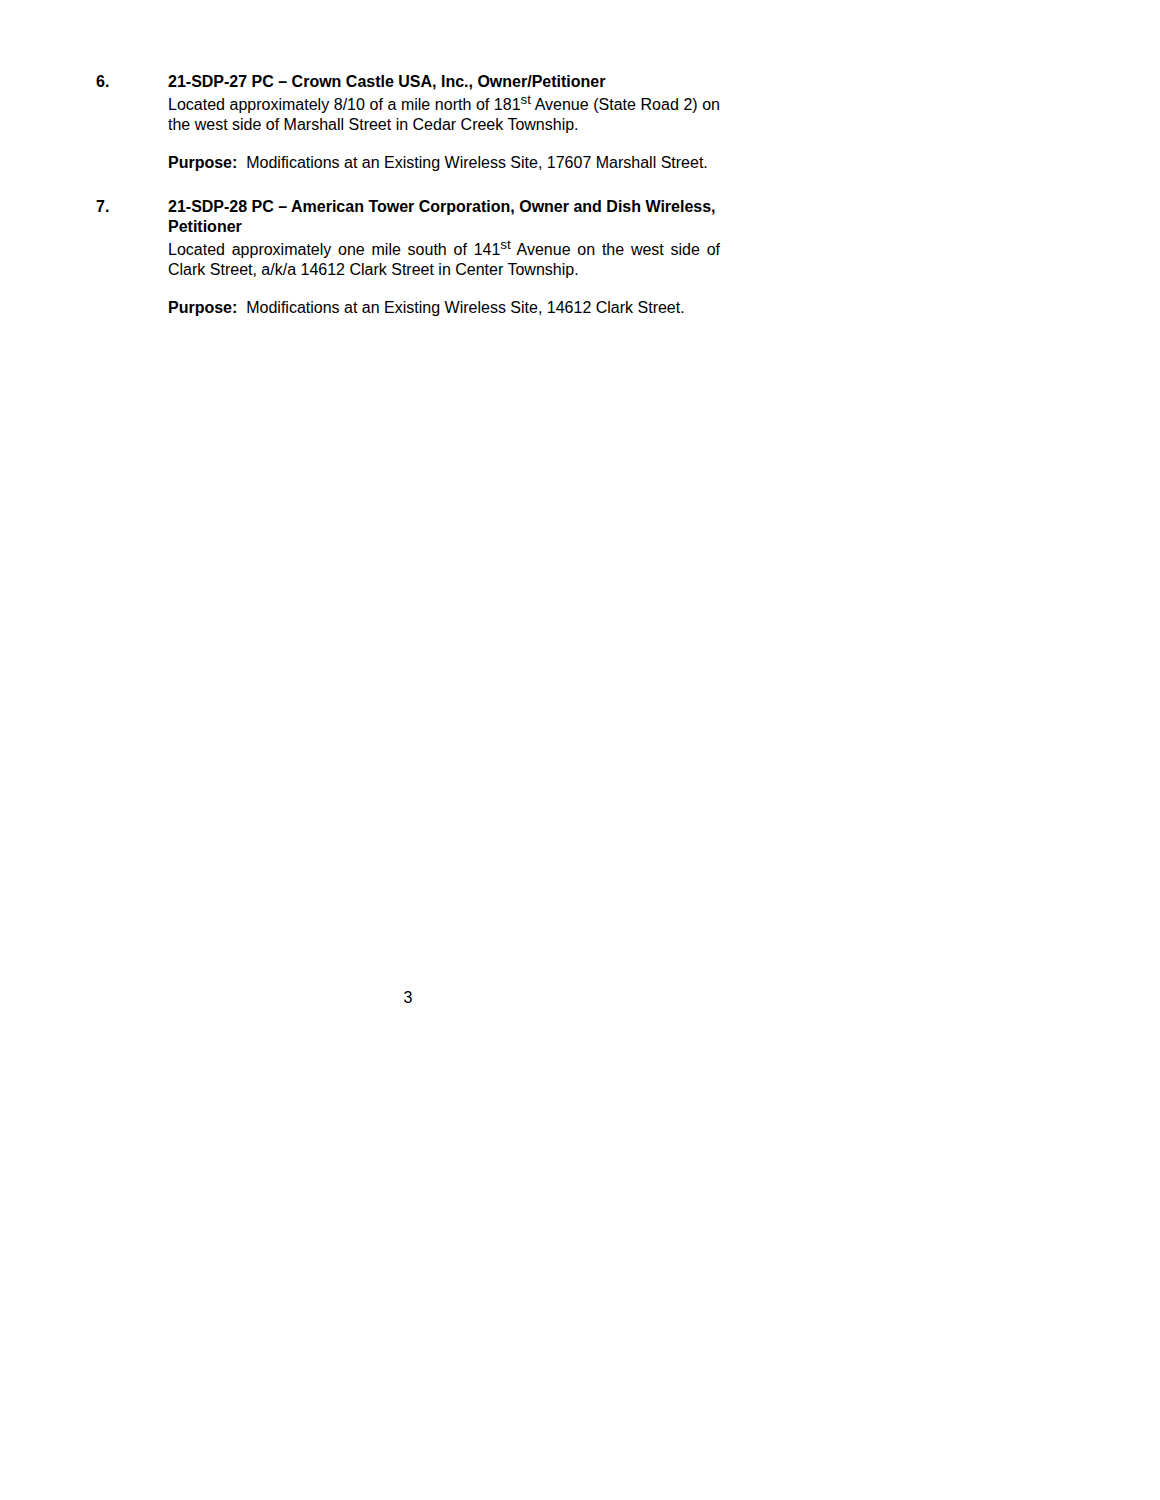6.
21-SDP-27 PC – Crown Castle USA, Inc., Owner/Petitioner
Located approximately 8/10 of a mile north of 181st Avenue (State Road 2) on the west side of Marshall Street in Cedar Creek Township.
Purpose: Modifications at an Existing Wireless Site, 17607 Marshall Street.
7.
21-SDP-28 PC – American Tower Corporation, Owner and Dish Wireless, Petitioner
Located approximately one mile south of 141st Avenue on the west side of Clark Street, a/k/a 14612 Clark Street in Center Township.
Purpose: Modifications at an Existing Wireless Site, 14612 Clark Street.
3